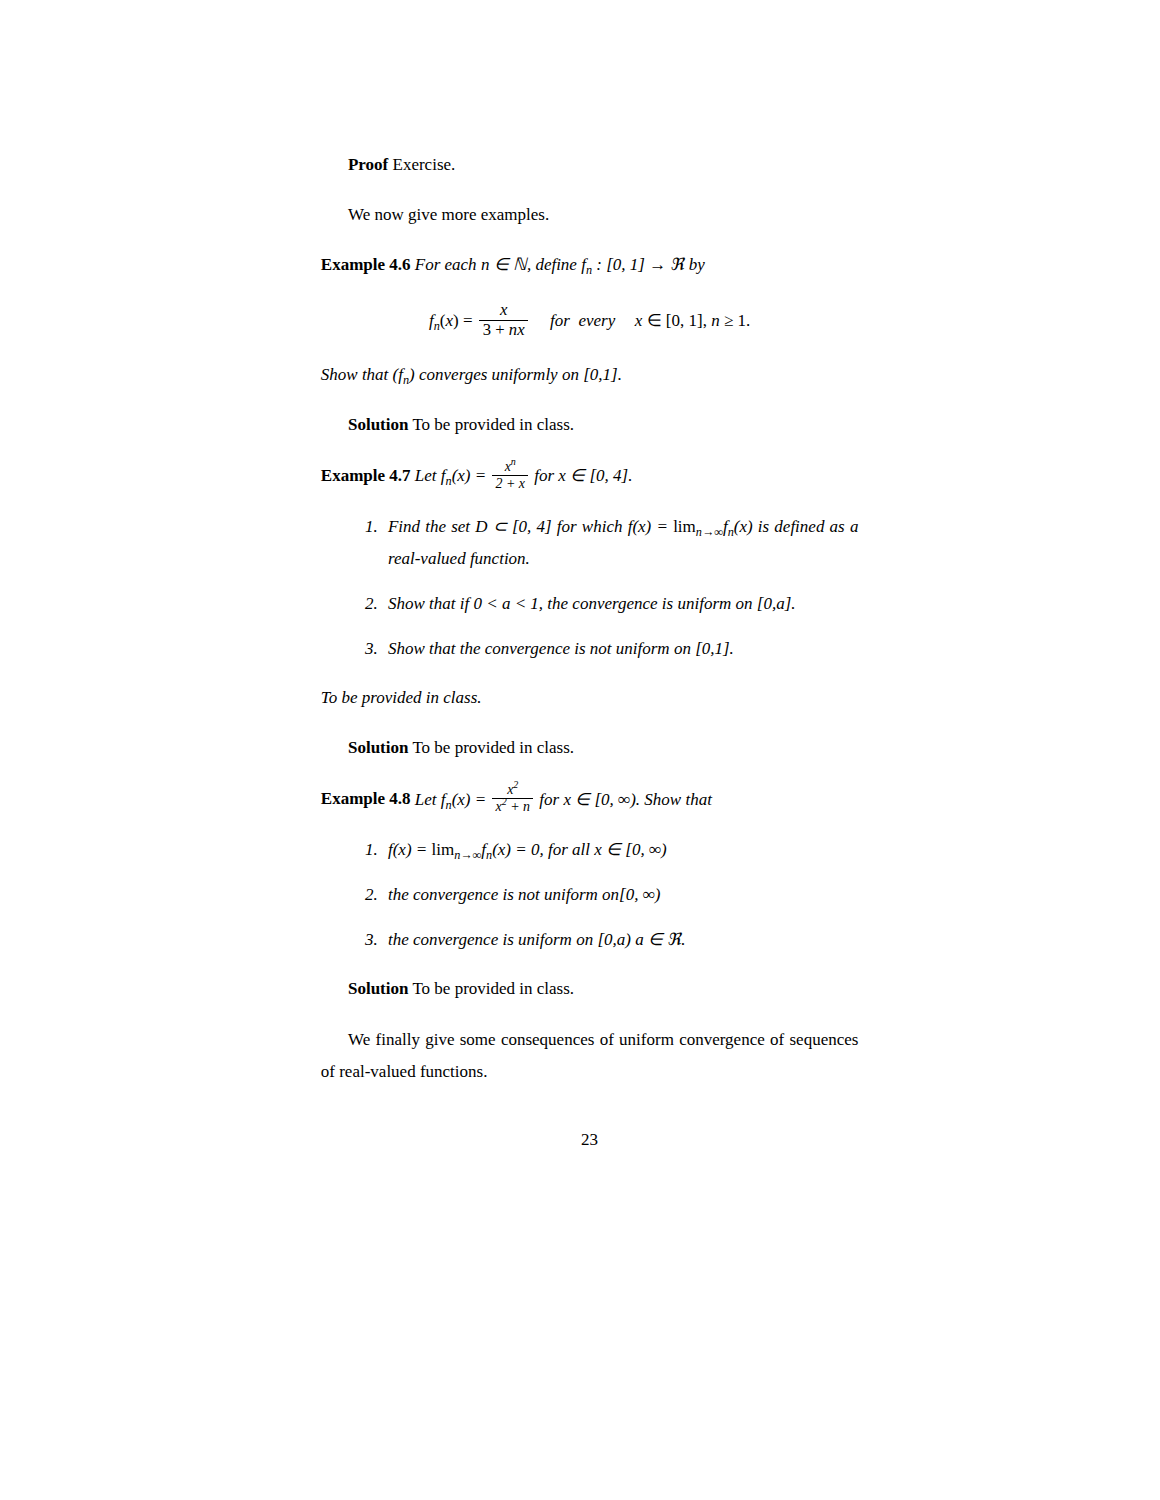Proof Exercise.
We now give more examples.
Example 4.6 For each n ∈ ℕ, define fn : [0, 1] → ℜ by
fn(x) = x 3 + nx for every x ∈ [0, 1], n ≥ 1.
Show that (fn) converges uniformly on [0,1].
Solution To be provided in class.
Example 4.7 Let fn(x) = xn 2 + x for x ∈ [0, 4].
Find the set D ⊂ [0, 4] for which f(x) = limn→∞fn(x) is defined as a real-valued function.
Show that if 0 < a < 1, the convergence is uniform on [0,a].
Show that the convergence is not uniform on [0,1].
To be provided in class.
Solution To be provided in class.
Example 4.8 Let fn(x) = x2 x2 + n for x ∈ [0, ∞). Show that
f(x) = limn→∞fn(x) = 0, for all x ∈ [0, ∞)
the convergence is not uniform on[0, ∞)
the convergence is uniform on [0,a) a ∈ ℜ.
Solution To be provided in class.
We finally give some consequences of uniform convergence of sequences of real-valued functions.
23